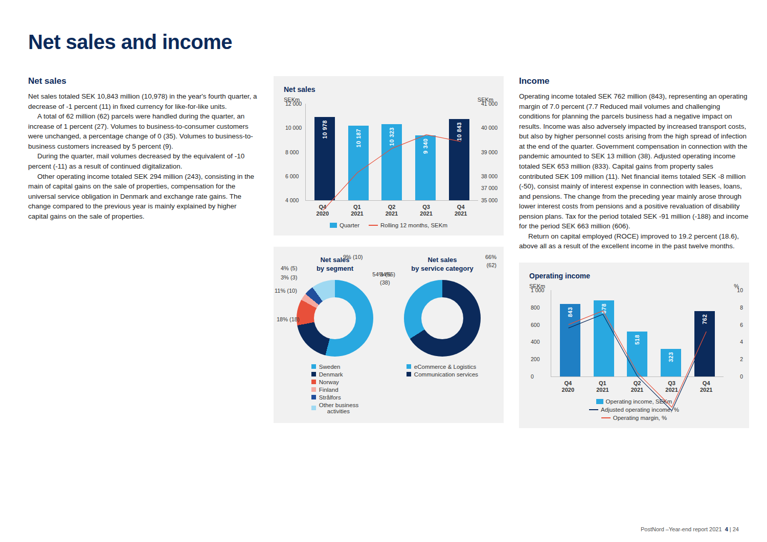Net sales and income
Net sales
Net sales totaled SEK 10,843 million (10,978) in the year's fourth quarter, a decrease of -1 percent (11) in fixed currency for like-for-like units.
A total of 62 million (62) parcels were handled during the quarter, an increase of 1 percent (27). Volumes to business-to-consumer customers were unchanged, a percentage change of 0 (35). Volumes to business-to-business customers increased by 5 percent (9).
During the quarter, mail volumes decreased by the equivalent of -10 percent (-11) as a result of continued digitalization.
Other operating income totaled SEK 294 million (243), consisting in the main of capital gains on the sale of properties, compensation for the universal service obligation in Denmark and exchange rate gains. The change compared to the previous year is mainly explained by higher capital gains on the sale of properties.
Net sales
SEKm SEKm
12 000
10 000
8 000
6 000
4 000
41 000
40 000
39 000
38 000
37 000
35 000
10 978
10 187
10 323
9 340
10 843
Q4
2020
Q1
2021
Q2
2021
Q3
2021
Q4
2021
Quarter
Rolling 12 months, SEKm
Net sales
by segment
9% (10) 4% (5) 3% (3) 11% (10) 18% (18) 54% (55)
Sweden
Denmark
Norway
Finland
Strålfors
Other business
activities
Net sales
by service category
66% (62) 34% (38)
eCommerce & Logistics
Communication services
Income
Operating income totaled SEK 762 million (843), representing an operating margin of 7.0 percent (7.7 Reduced mail volumes and challenging conditions for planning the parcels business had a negative impact on results. Income was also adversely impacted by increased transport costs, but also by higher personnel costs arising from the high spread of infection at the end of the quarter. Government compensation in connection with the pandemic amounted to SEK 13 million (38). Adjusted operating income totaled SEK 653 million (833). Capital gains from property sales contributed SEK 109 million (11). Net financial items totaled SEK -8 million (-50), consist mainly of interest expense in connection with leases, loans, and pensions. The change from the preceding year mainly arose through lower interest costs from pensions and a positive revaluation of disability pension plans. Tax for the period totaled SEK -91 million (-188) and income for the period SEK 663 million (606).
Return on capital employed (ROCE) improved to 19.2 percent (18.6), above all as a result of the excellent income in the past twelve months.
Operating income
SEKm%
1 000
800
600
400
200
0
10
8
6
4
2
0
843
878
518
323
762
Q4
2020
Q1
2021
Q2
2021
Q3
2021
Q4
2021
Operating income, SEKm
Adjusted operating income, %
Operating margin, %
PostNord –Year-end report 2021 4 | 24